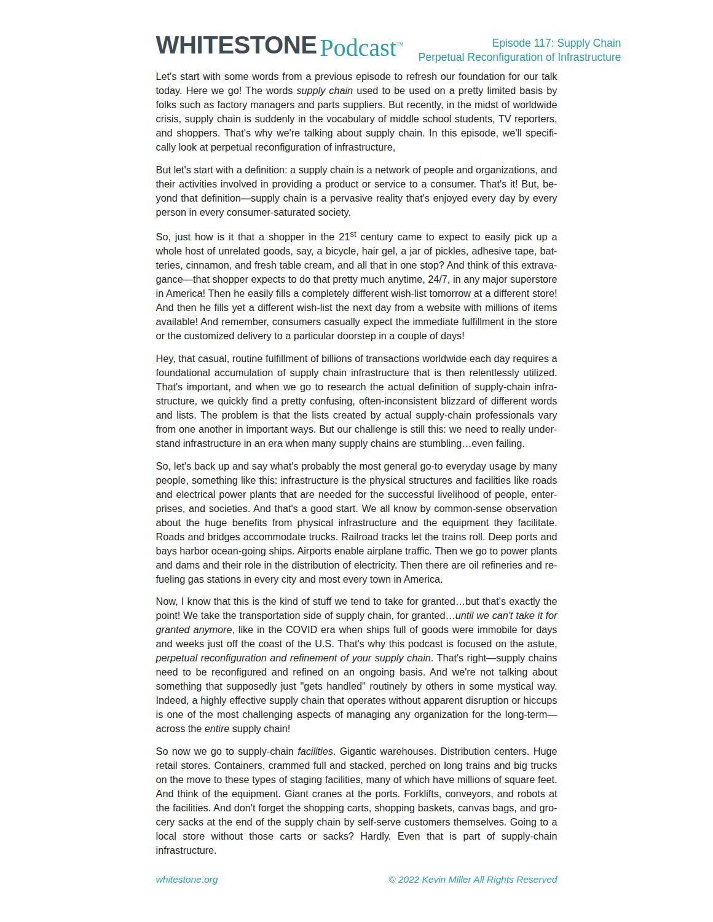Whitestone Podcast™
Episode 117: Supply Chain
Perpetual Reconfiguration of Infrastructure
Let's start with some words from a previous episode to refresh our foundation for our talk today. Here we go! The words supply chain used to be used on a pretty limited basis by folks such as factory managers and parts suppliers. But recently, in the midst of worldwide crisis, supply chain is suddenly in the vocabulary of middle school students, TV reporters, and shoppers. That's why we're talking about supply chain. In this episode, we'll specifically look at perpetual reconfiguration of infrastructure,
But let's start with a definition: a supply chain is a network of people and organizations, and their activities involved in providing a product or service to a consumer. That's it! But, beyond that definition—supply chain is a pervasive reality that's enjoyed every day by every person in every consumer-saturated society.
So, just how is it that a shopper in the 21st century came to expect to easily pick up a whole host of unrelated goods, say, a bicycle, hair gel, a jar of pickles, adhesive tape, batteries, cinnamon, and fresh table cream, and all that in one stop? And think of this extravagance—that shopper expects to do that pretty much anytime, 24/7, in any major superstore in America! Then he easily fills a completely different wish-list tomorrow at a different store! And then he fills yet a different wish-list the next day from a website with millions of items available! And remember, consumers casually expect the immediate fulfillment in the store or the customized delivery to a particular doorstep in a couple of days!
Hey, that casual, routine fulfillment of billions of transactions worldwide each day requires a foundational accumulation of supply chain infrastructure that is then relentlessly utilized. That's important, and when we go to research the actual definition of supply-chain infrastructure, we quickly find a pretty confusing, often-inconsistent blizzard of different words and lists. The problem is that the lists created by actual supply-chain professionals vary from one another in important ways. But our challenge is still this: we need to really understand infrastructure in an era when many supply chains are stumbling…even failing.
So, let's back up and say what's probably the most general go-to everyday usage by many people, something like this: infrastructure is the physical structures and facilities like roads and electrical power plants that are needed for the successful livelihood of people, enterprises, and societies. And that's a good start. We all know by common-sense observation about the huge benefits from physical infrastructure and the equipment they facilitate. Roads and bridges accommodate trucks. Railroad tracks let the trains roll. Deep ports and bays harbor ocean-going ships. Airports enable airplane traffic. Then we go to power plants and dams and their role in the distribution of electricity. Then there are oil refineries and re-fueling gas stations in every city and most every town in America.
Now, I know that this is the kind of stuff we tend to take for granted…but that's exactly the point! We take the transportation side of supply chain, for granted…until we can't take it for granted anymore, like in the COVID era when ships full of goods were immobile for days and weeks just off the coast of the U.S. That's why this podcast is focused on the astute, perpetual reconfiguration and refinement of your supply chain. That's right—supply chains need to be reconfigured and refined on an ongoing basis. And we're not talking about something that supposedly just "gets handled" routinely by others in some mystical way. Indeed, a highly effective supply chain that operates without apparent disruption or hiccups is one of the most challenging aspects of managing any organization for the long-term—across the entire supply chain!
So now we go to supply-chain facilities. Gigantic warehouses. Distribution centers. Huge retail stores. Containers, crammed full and stacked, perched on long trains and big trucks on the move to these types of staging facilities, many of which have millions of square feet. And think of the equipment. Giant cranes at the ports. Forklifts, conveyors, and robots at the facilities. And don't forget the shopping carts, shopping baskets, canvas bags, and grocery sacks at the end of the supply chain by self-serve customers themselves. Going to a local store without those carts or sacks? Hardly. Even that is part of supply-chain infrastructure.
whitestone.org © 2022 Kevin Miller All Rights Reserved